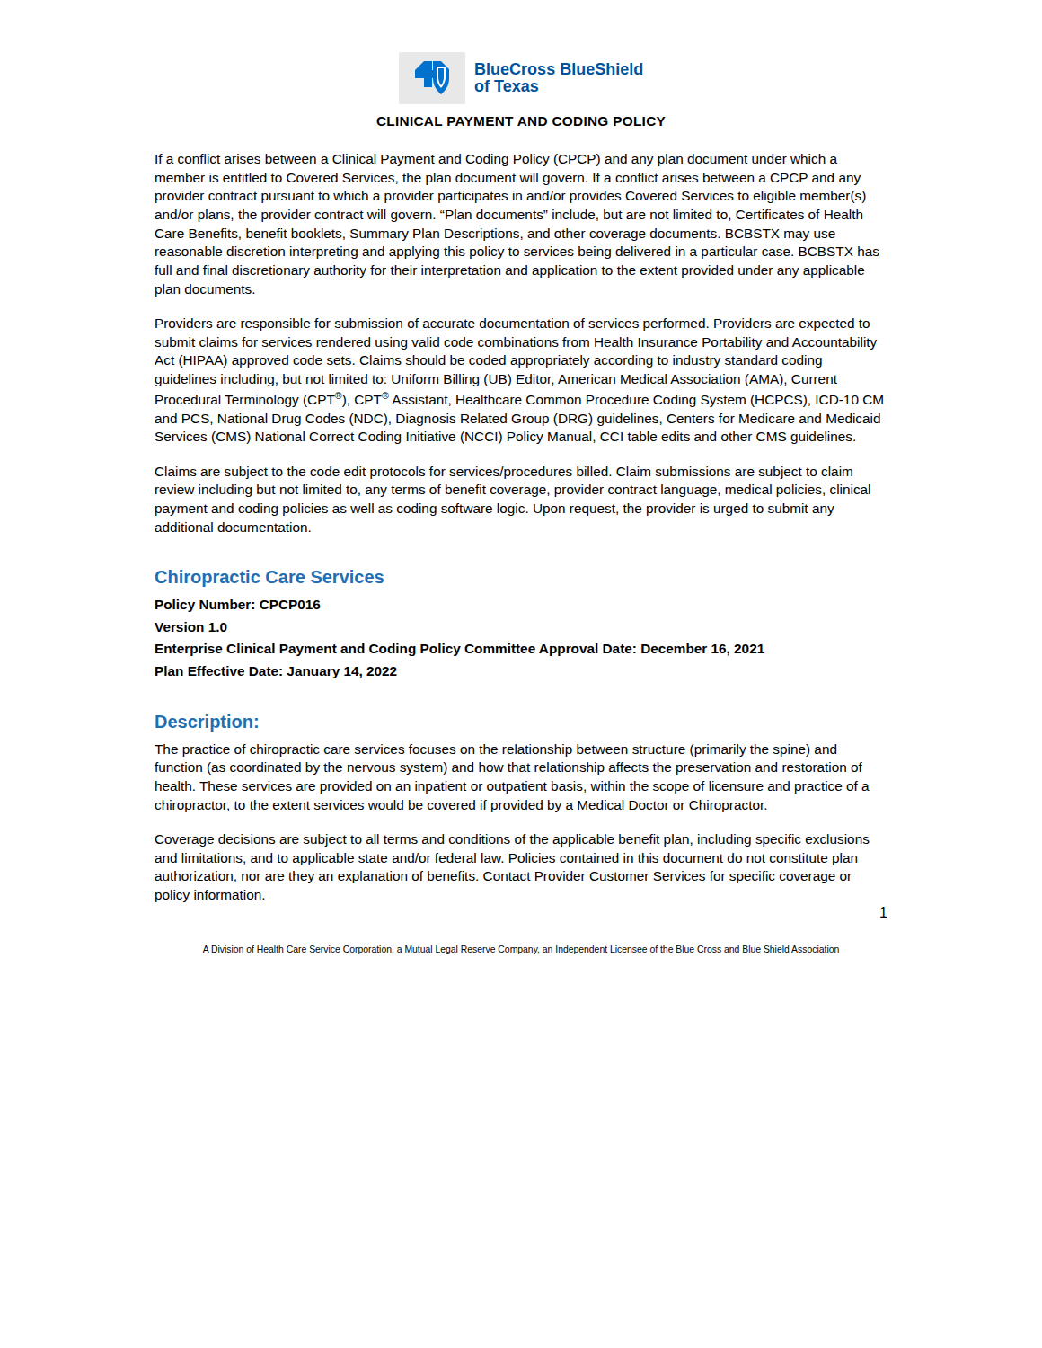BlueCross BlueShield
of Texas
CLINICAL PAYMENT AND CODING POLICY
If a conflict arises between a Clinical Payment and Coding Policy (CPCP) and any plan document under which a member is entitled to Covered Services, the plan document will govern. If a conflict arises between a CPCP and any provider contract pursuant to which a provider participates in and/or provides Covered Services to eligible member(s) and/or plans, the provider contract will govern. “Plan documents” include, but are not limited to, Certificates of Health Care Benefits, benefit booklets, Summary Plan Descriptions, and other coverage documents. BCBSTX may use reasonable discretion interpreting and applying this policy to services being delivered in a particular case. BCBSTX has full and final discretionary authority for their interpretation and application to the extent provided under any applicable plan documents.
Providers are responsible for submission of accurate documentation of services performed. Providers are expected to submit claims for services rendered using valid code combinations from Health Insurance Portability and Accountability Act (HIPAA) approved code sets. Claims should be coded appropriately according to industry standard coding guidelines including, but not limited to: Uniform Billing (UB) Editor, American Medical Association (AMA), Current Procedural Terminology (CPT®), CPT® Assistant, Healthcare Common Procedure Coding System (HCPCS), ICD-10 CM and PCS, National Drug Codes (NDC), Diagnosis Related Group (DRG) guidelines, Centers for Medicare and Medicaid Services (CMS) National Correct Coding Initiative (NCCI) Policy Manual, CCI table edits and other CMS guidelines.
Claims are subject to the code edit protocols for services/procedures billed. Claim submissions are subject to claim review including but not limited to, any terms of benefit coverage, provider contract language, medical policies, clinical payment and coding policies as well as coding software logic. Upon request, the provider is urged to submit any additional documentation.
Chiropractic Care Services
Policy Number: CPCP016
Version 1.0
Enterprise Clinical Payment and Coding Policy Committee Approval Date: December 16, 2021
Plan Effective Date: January 14, 2022
Description:
The practice of chiropractic care services focuses on the relationship between structure (primarily the spine) and function (as coordinated by the nervous system) and how that relationship affects the preservation and restoration of health. These services are provided on an inpatient or outpatient basis, within the scope of licensure and practice of a chiropractor, to the extent services would be covered if provided by a Medical Doctor or Chiropractor.
Coverage decisions are subject to all terms and conditions of the applicable benefit plan, including specific exclusions and limitations, and to applicable state and/or federal law. Policies contained in this document do not constitute plan authorization, nor are they an explanation of benefits. Contact Provider Customer Services for specific coverage or policy information.
1
A Division of Health Care Service Corporation, a Mutual Legal Reserve Company, an Independent Licensee of the Blue Cross and Blue Shield Association